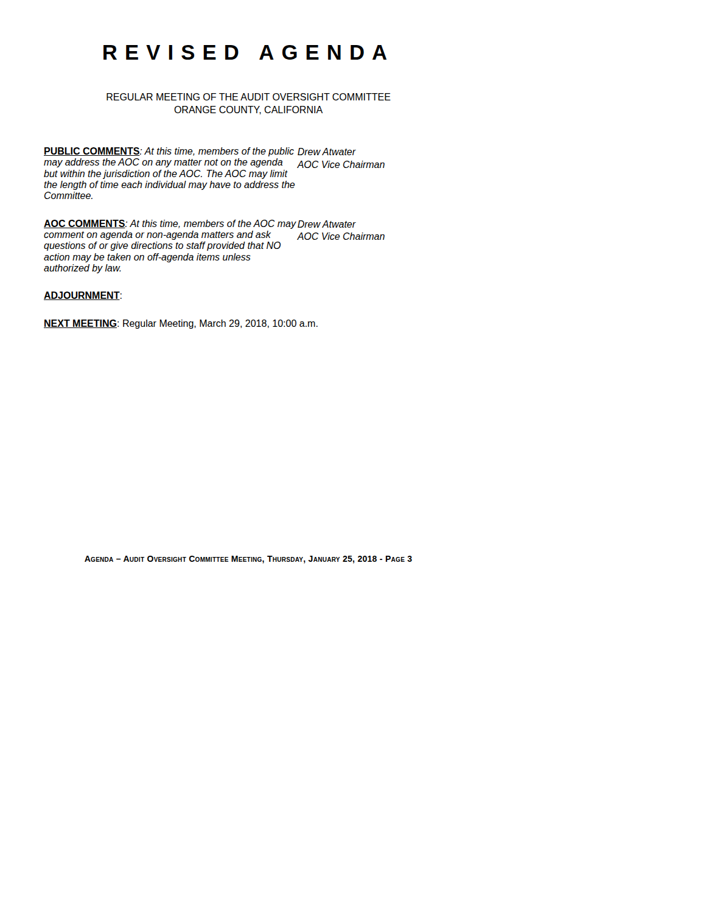REVISED AGENDA
REGULAR MEETING OF THE AUDIT OVERSIGHT COMMITTEE
ORANGE COUNTY, CALIFORNIA
| PUBLIC COMMENTS : At this time, members of the public may address the AOC on any matter not on the agenda but within the jurisdiction of the AOC. The AOC may limit the length of time each individual may have to address the Committee. | Drew Atwater AOC Vice Chairman |
| AOC COMMENTS : At this time, members of the AOC may comment on agenda or non-agenda matters and ask questions of or give directions to staff provided that NO action may be taken on off-agenda items unless authorized by law. | Drew Atwater AOC Vice Chairman |
ADJOURNMENT:
NEXT MEETING: Regular Meeting, March 29, 2018, 10:00 a.m.
Agenda – Audit Oversight Committee Meeting, Thursday, January 25, 2018 - Page 3